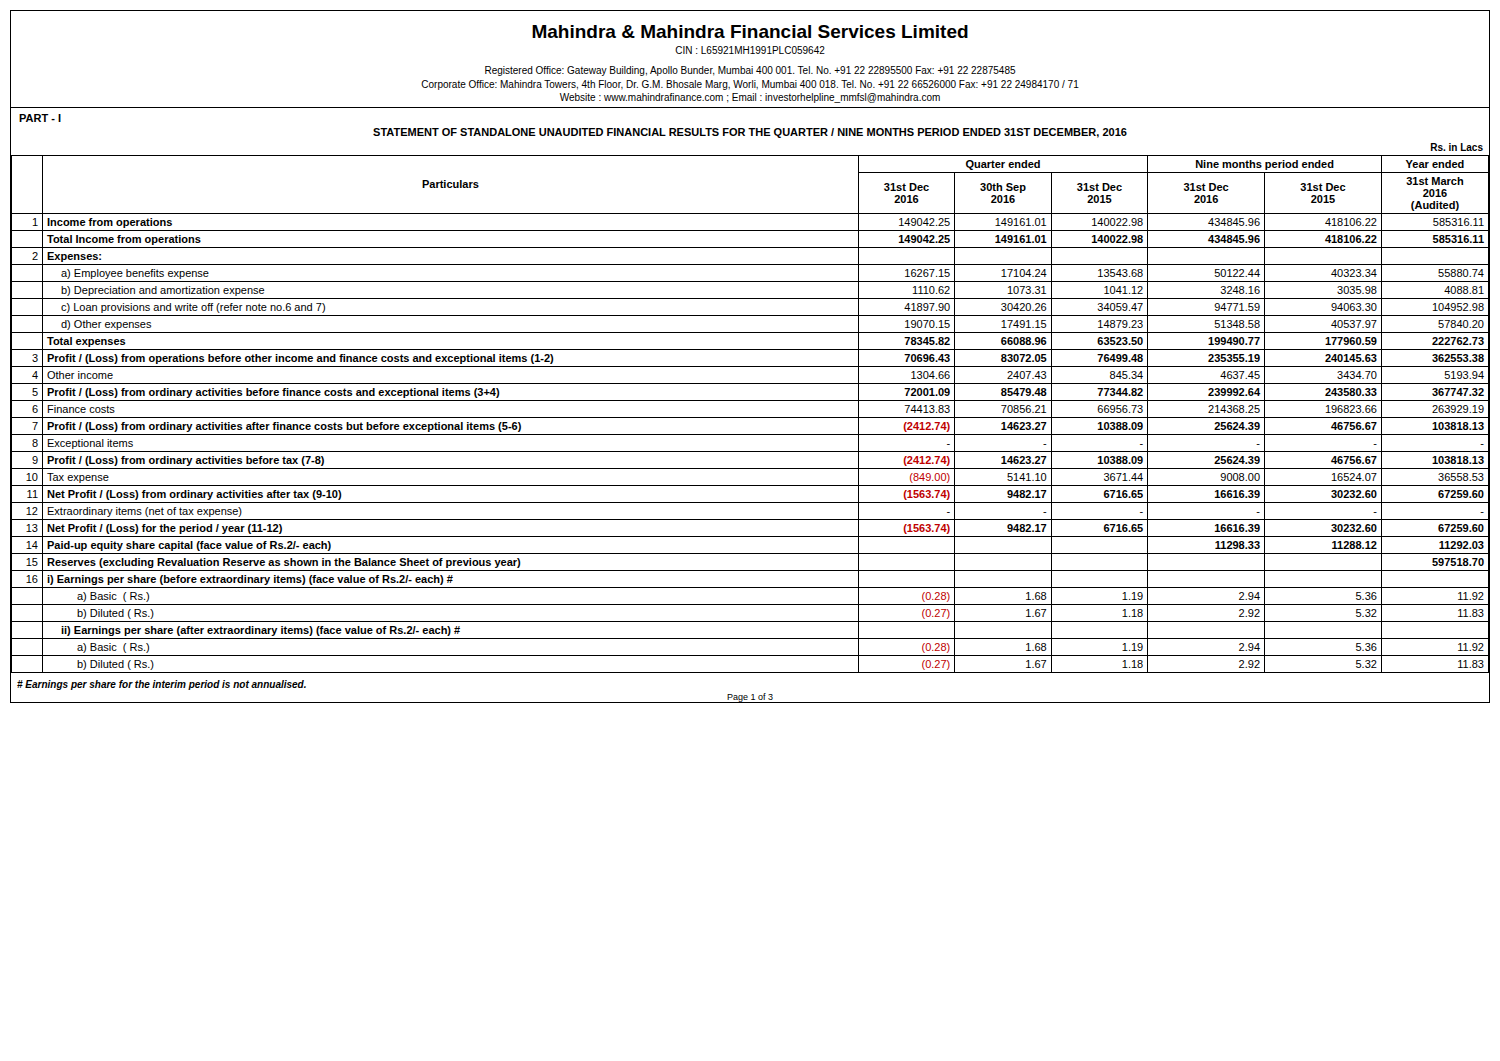Mahindra & Mahindra Financial Services Limited
CIN : L65921MH1991PLC059642
Registered Office: Gateway Building, Apollo Bunder, Mumbai 400 001. Tel. No. +91 22 22895500 Fax: +91 22 22875485
Corporate Office: Mahindra Towers, 4th Floor, Dr. G.M. Bhosale Marg, Worli, Mumbai 400 018. Tel. No. +91 22 66526000 Fax: +91 22 24984170 / 71
Website : www.mahindrafinance.com ; Email : investorhelpline_mmfsl@mahindra.com
PART - I
STATEMENT OF STANDALONE UNAUDITED FINANCIAL RESULTS FOR THE QUARTER / NINE MONTHS PERIOD ENDED 31ST DECEMBER, 2016
Rs. in Lacs
| | Particulars | Quarter ended | Nine months period ended | Year ended |
| --- | --- | --- | --- | --- |
| 31st Dec 2016 | 30th Sep 2016 | 31st Dec 2015 | 31st Dec 2016 | 31st Dec 2015 | 31st March 2016 (Audited) |
| 1 | Income from operations | 149042.25 | 149161.01 | 140022.98 | 434845.96 | 418106.22 | 585316.11 |
| | Total Income from operations | 149042.25 | 149161.01 | 140022.98 | 434845.96 | 418106.22 | 585316.11 |
| 2 | Expenses: | | | | | | |
| | a) Employee benefits expense | 16267.15 | 17104.24 | 13543.68 | 50122.44 | 40323.34 | 55880.74 |
| | b) Depreciation and amortization expense | 1110.62 | 1073.31 | 1041.12 | 3248.16 | 3035.98 | 4088.81 |
| | c) Loan provisions and write off (refer note no.6 and 7) | 41897.90 | 30420.26 | 34059.47 | 94771.59 | 94063.30 | 104952.98 |
| | d) Other expenses | 19070.15 | 17491.15 | 14879.23 | 51348.58 | 40537.97 | 57840.20 |
| | Total expenses | 78345.82 | 66088.96 | 63523.50 | 199490.77 | 177960.59 | 222762.73 |
| 3 | Profit / (Loss) from operations before other income and finance costs and exceptional items (1-2) | 70696.43 | 83072.05 | 76499.48 | 235355.19 | 240145.63 | 362553.38 |
| 4 | Other income | 1304.66 | 2407.43 | 845.34 | 4637.45 | 3434.70 | 5193.94 |
| 5 | Profit / (Loss) from ordinary activities before finance costs and exceptional items (3+4) | 72001.09 | 85479.48 | 77344.82 | 239992.64 | 243580.33 | 367747.32 |
| 6 | Finance costs | 74413.83 | 70856.21 | 66956.73 | 214368.25 | 196823.66 | 263929.19 |
| 7 | Profit / (Loss) from ordinary activities after finance costs but before exceptional items (5-6) | (2412.74) | 14623.27 | 10388.09 | 25624.39 | 46756.67 | 103818.13 |
| 8 | Exceptional items | - | - | - | - | - | - |
| 9 | Profit / (Loss) from ordinary activities before tax (7-8) | (2412.74) | 14623.27 | 10388.09 | 25624.39 | 46756.67 | 103818.13 |
| 10 | Tax expense | (849.00) | 5141.10 | 3671.44 | 9008.00 | 16524.07 | 36558.53 |
| 11 | Net Profit / (Loss) from ordinary activities after tax (9-10) | (1563.74) | 9482.17 | 6716.65 | 16616.39 | 30232.60 | 67259.60 |
| 12 | Extraordinary items (net of tax expense) | - | - | - | - | - | - |
| 13 | Net Profit / (Loss) for the period / year (11-12) | (1563.74) | 9482.17 | 6716.65 | 16616.39 | 30232.60 | 67259.60 |
| 14 | Paid-up equity share capital (face value of Rs.2/- each) | | | | 11298.33 | 11288.12 | 11292.03 |
| 15 | Reserves (excluding Revaluation Reserve as shown in the Balance Sheet of previous year) | | | | | | 597518.70 |
| 16 | i) Earnings per share (before extraordinary items) (face value of Rs.2/- each) # | | | | | | |
| | a) Basic ( Rs.) | (0.28) | 1.68 | 1.19 | 2.94 | 5.36 | 11.92 |
| | b) Diluted ( Rs.) | (0.27) | 1.67 | 1.18 | 2.92 | 5.32 | 11.83 |
| | ii) Earnings per share (after extraordinary items) (face value of Rs.2/- each) # | | | | | | |
| | a) Basic ( Rs.) | (0.28) | 1.68 | 1.19 | 2.94 | 5.36 | 11.92 |
| | b) Diluted ( Rs.) | (0.27) | 1.67 | 1.18 | 2.92 | 5.32 | 11.83 |
# Earnings per share for the interim period is not annualised.
Page 1 of 3